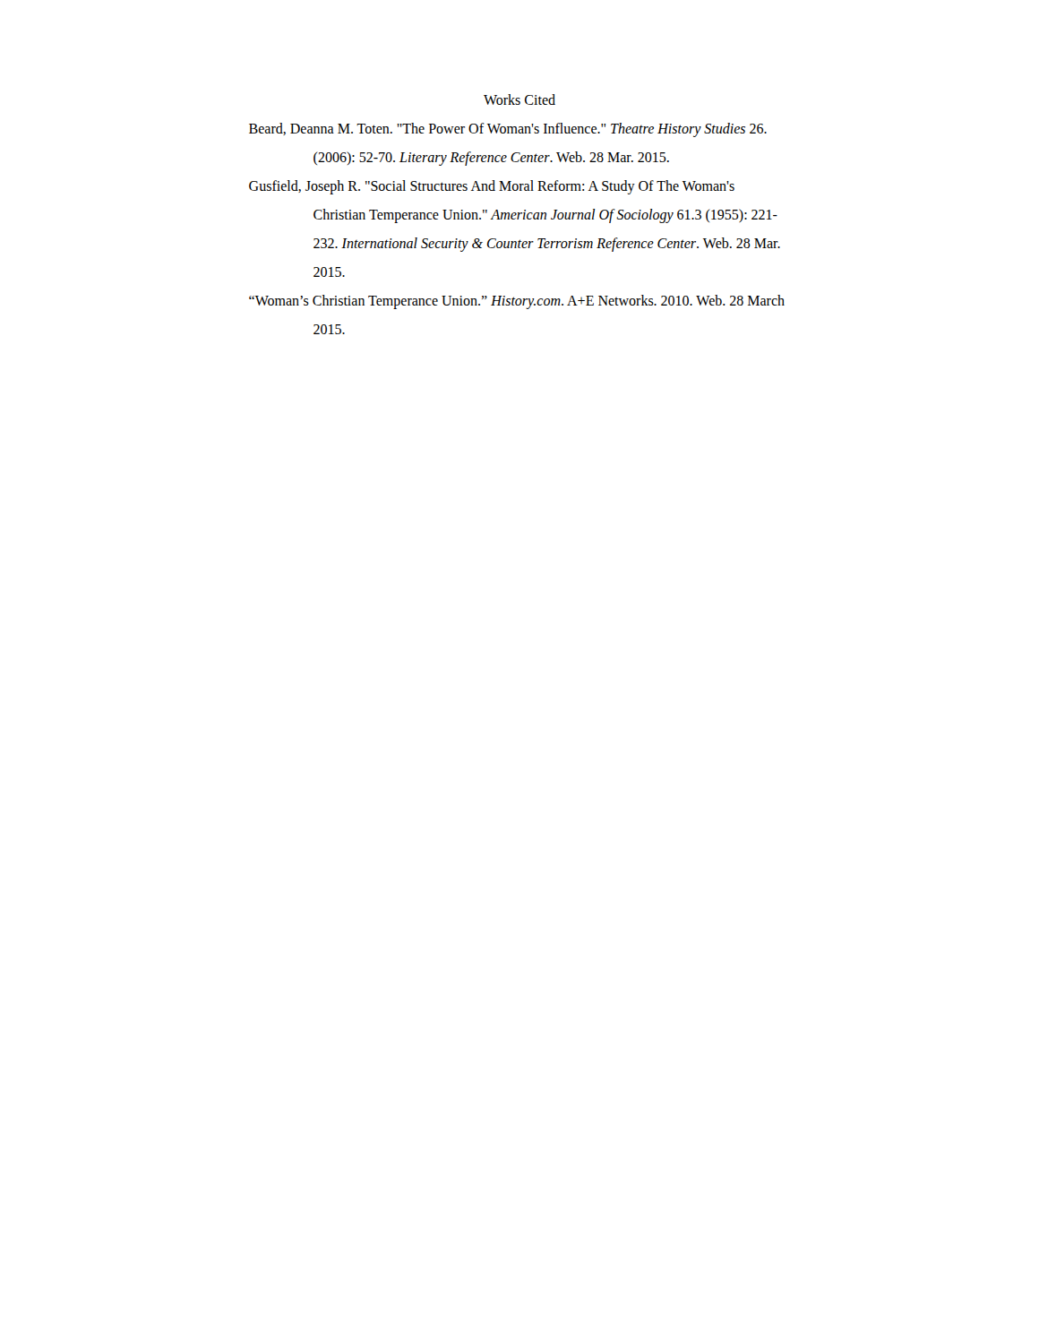Works Cited
Beard, Deanna M. Toten. "The Power Of Woman's Influence." Theatre History Studies 26.(2006): 52-70. Literary Reference Center. Web. 28 Mar. 2015.
Gusfield, Joseph R. "Social Structures And Moral Reform: A Study Of The Woman's Christian Temperance Union." American Journal Of Sociology 61.3 (1955): 221-232. International Security & Counter Terrorism Reference Center. Web. 28 Mar. 2015.
“Woman’s Christian Temperance Union.” History.com. A+E Networks. 2010. Web. 28 March 2015.